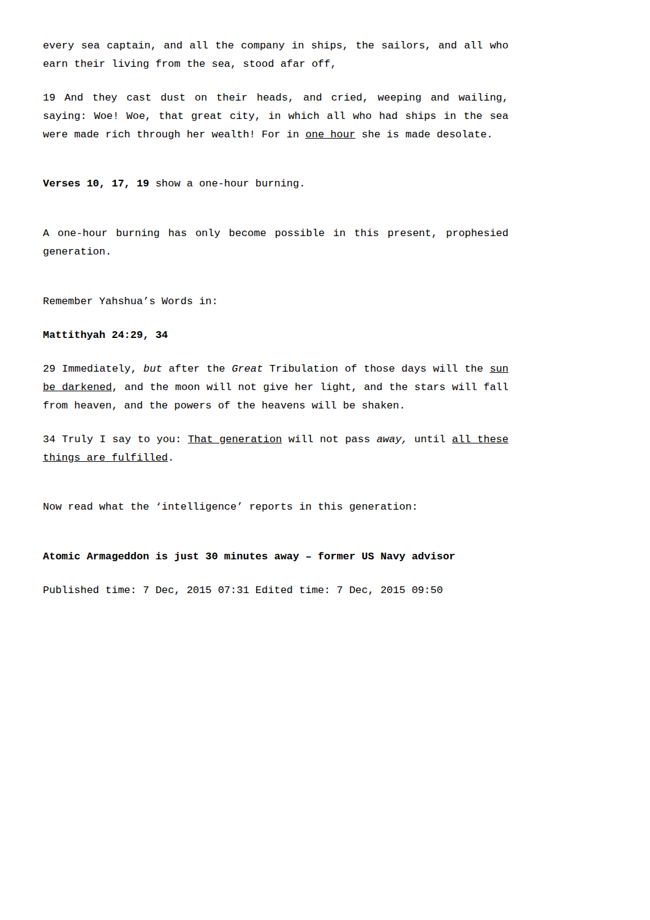every sea captain, and all the company in ships, the sailors, and all who earn their living from the sea, stood afar off,
19 And they cast dust on their heads, and cried, weeping and wailing, saying: Woe! Woe, that great city, in which all who had ships in the sea were made rich through her wealth! For in one hour she is made desolate.
Verses 10, 17, 19 show a one-hour burning.
A one-hour burning has only become possible in this present, prophesied generation.
Remember Yahshua’s Words in:
Mattithyah 24:29, 34
29 Immediately, but after the Great Tribulation of those days will the sun be darkened, and the moon will not give her light, and the stars will fall from heaven, and the powers of the heavens will be shaken.
34 Truly I say to you: That generation will not pass away, until all these things are fulfilled.
Now read what the ‘intelligence’ reports in this generation:
Atomic Armageddon is just 30 minutes away – former US Navy advisor
Published time: 7 Dec, 2015 07:31 Edited time: 7 Dec, 2015 09:50